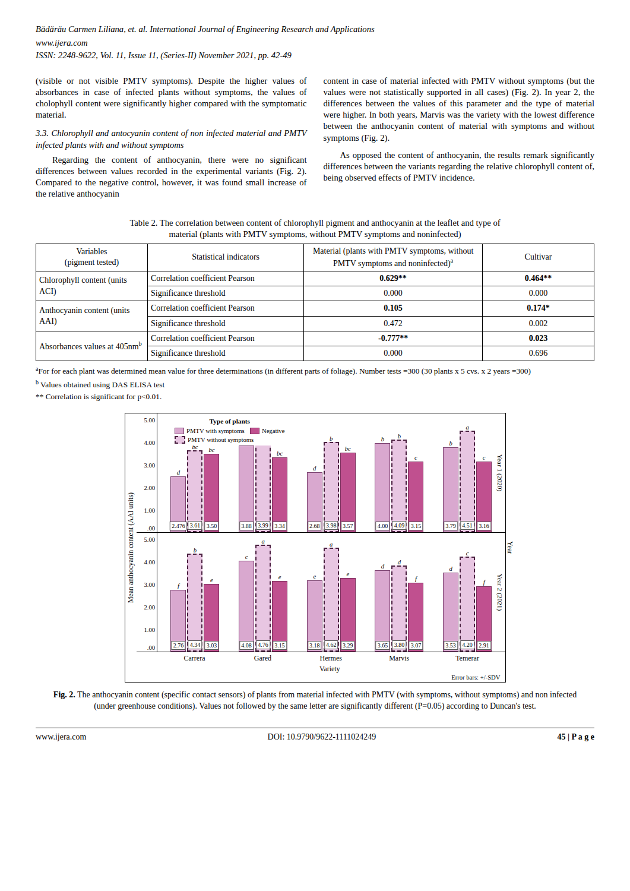Bădărău Carmen Liliana, et. al. International Journal of Engineering Research and Applications
www.ijera.com
ISSN: 2248-9622, Vol. 11, Issue 11, (Series-II) November 2021, pp. 42-49
(visible or not visible PMTV symptoms). Despite the higher values of absorbances in case of infected plants without symptoms, the values of cholophyll content were significantly higher compared with the symptomatic material.
3.3. Chlorophyll and antocyanin content of non infected material and PMTV infected plants with and without symptoms
Regarding the content of anthocyanin, there were no significant differences between values recorded in the experimental variants (Fig. 2). Compared to the negative control, however, it was found small increase of the relative anthocyanin
content in case of material infected with PMTV without symptoms (but the values were not statistically supported in all cases) (Fig. 2). In year 2, the differences between the values of this parameter and the type of material were higher. In both years, Marvis was the variety with the lowest difference between the anthocyanin content of material with symptoms and without symptoms (Fig. 2).
As opposed the content of anthocyanin, the results remark significantly differences between the variants regarding the relative chlorophyll content of, being observed effects of PMTV incidence.
Table 2. The correlation between content of chlorophyll pigment and anthocyanin at the leaflet and type of
material (plants with PMTV symptoms, without PMTV symptoms and noninfected)
| Variables (pigment tested) | Statistical indicators | Material (plants with PMTV symptoms, without PMTV symptoms and noninfected) a | Cultivar |
| --- | --- | --- | --- |
| Chlorophyll content (units ACI) | Correlation coefficient Pearson | 0.629** | 0.464** |
| Significance threshold | 0.000 | 0.000 |
| Anthocyanin content (units AAI) | Correlation coefficient Pearson | 0.105 | 0.174* |
| Significance threshold | 0.472 | 0.002 |
| Absorbances values at 405nm b | Correlation coefficient Pearson | -0.777** | 0.023 |
| Significance threshold | 0.000 | 0.696 |
aFor for each plant was determined mean value for three determinations (in different parts of foliage). Number tests =300 (30 plants x 5 cvs. x 2 years =300)
b Values obtained using DAS ELISA test
** Correlation is significant for p<0.01.
Mean anthocyanin content (AAI units)
Type of plants
PMTV with symptoms Negative
PMTV without symptoms
5.00 4.00 3.00 2.00 1.00 .00
d 2.476
bc 3.61
bc 3.50
b 3.88
b 3.99
bc 3.34
d 2.68
b 3.98
bc 3.57
b 4.00
b 4.09
c 3.15
b 3.79
a 4.51
c 3.16
Year 1 (2020)
5.00 4.00 3.00 2.00 1.00 .00
f 2.76
b 4.34
e 3.03
c 4.08
a 4.76
e 3.15
e 3.18
a 4.62
e 3.29
d 3.65
d 3.80
f 3.07
d 3.53
c 4.20
f 2.91
Year 2 (2021)
Carrera Gared Hermes Marvis Temerar
Variety
Error bars: +/-SDV
Year
Fig. 2. The anthocyanin content (specific contact sensors) of plants from material infected with PMTV (with symptoms, without symptoms) and non infected (under greenhouse conditions). Values not followed by the same letter are significantly different (P=0.05) according to Duncan's test.
www.ijera.com DOI: 10.9790/9622-1111024249 45 | P a g e